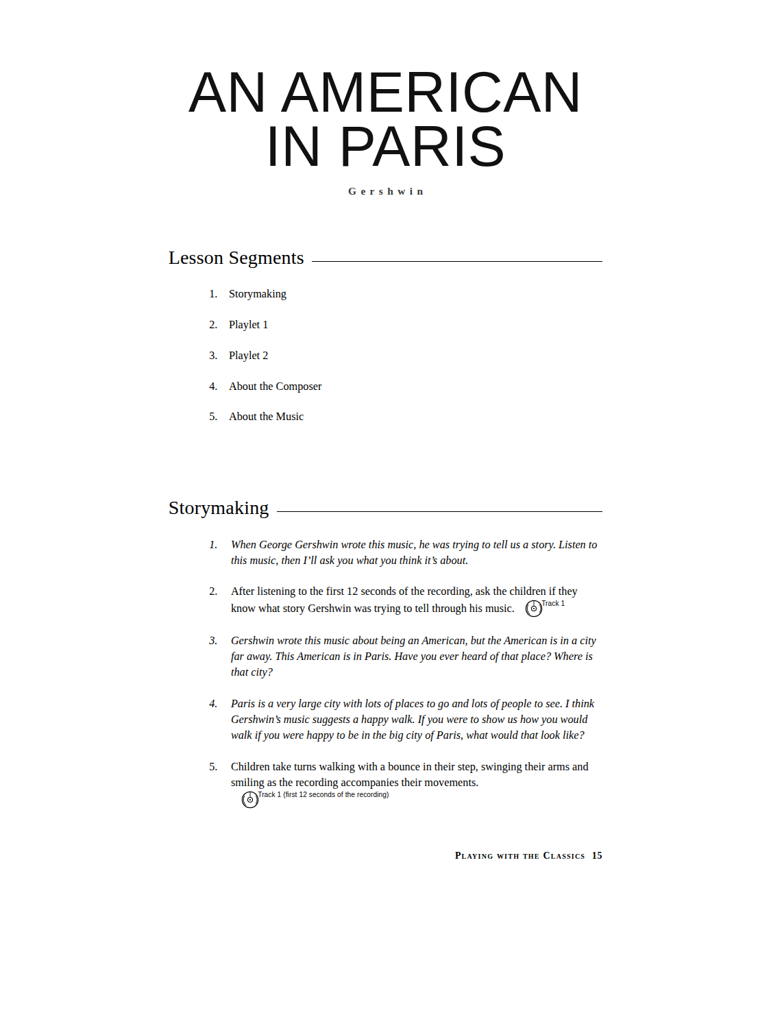An American in Paris
Gershwin
Lesson Segments
Storymaking
Playlet 1
Playlet 2
About the Composer
About the Music
Storymaking
When George Gershwin wrote this music, he was trying to tell us a story. Listen to this music, then I’ll ask you what you think it’s about.
After listening to the first 12 seconds of the recording, ask the children if they know what story Gershwin was trying to tell through his music. Track 1
Gershwin wrote this music about being an American, but the American is in a city far away. This American is in Paris. Have you ever heard of that place? Where is that city?
Paris is a very large city with lots of places to go and lots of people to see. I think Gershwin’s music suggests a happy walk. If you were to show us how you would walk if you were happy to be in the big city of Paris, what would that look like?
Children take turns walking with a bounce in their step, swinging their arms and smiling as the recording accompanies their movements. Track 1 (first 12 seconds of the recording)
Playing with the Classics 15